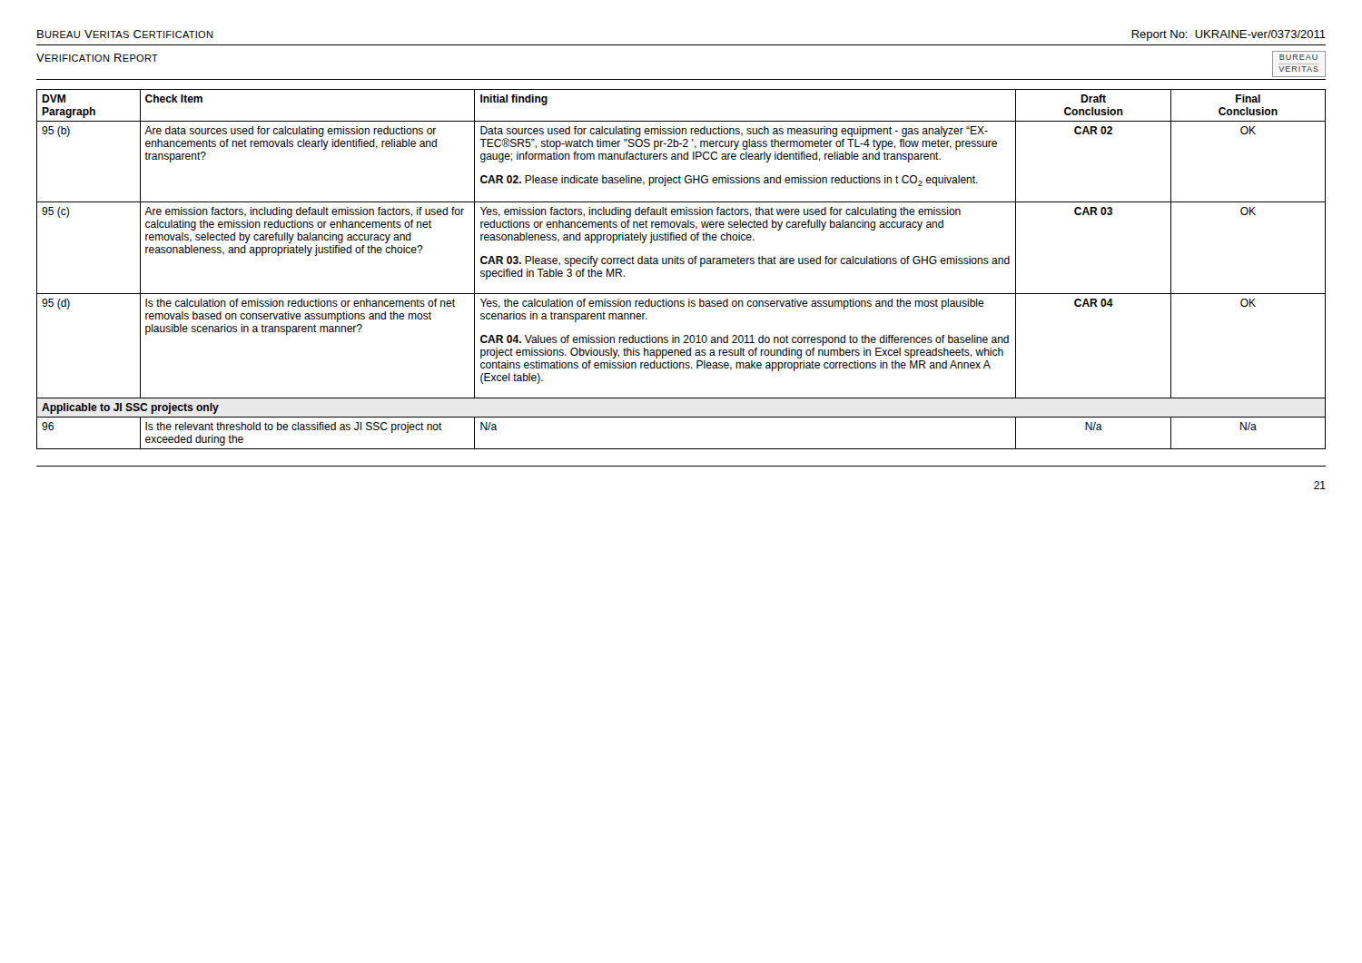BUREAU VERITAS CERTIFICATION
Report No: UKRAINE-ver/0373/2011
VERIFICATION REPORT
BUREAU
VERITAS
| DVM Paragraph | Check Item | Initial finding | Draft Conclusion | Final Conclusion |
| --- | --- | --- | --- | --- |
| 95 (b) | Are data sources used for calculating emission reductions or enhancements of net removals clearly identified, reliable and transparent? | Data sources used for calculating emission reductions, such as measuring equipment - gas analyzer “EX-TEC®SR5”, stop-watch timer "SOS pr-2b-2 ', mercury glass thermometer of TL-4 type, flow meter, pressure gauge; information from manufacturers and IPCC are clearly identified, reliable and transparent. CAR 02. Please indicate baseline, project GHG emissions and emission reductions in t CO 2 equivalent. | CAR 02 | OK |
| 95 (c) | Are emission factors, including default emission factors, if used for calculating the emission reductions or enhancements of net removals, selected by carefully balancing accuracy and reasonableness, and appropriately justified of the choice? | Yes, emission factors, including default emission factors, that were used for calculating the emission reductions or enhancements of net removals, were selected by carefully balancing accuracy and reasonableness, and appropriately justified of the choice. CAR 03. Please, specify correct data units of parameters that are used for calculations of GHG emissions and specified in Table 3 of the MR. | CAR 03 | OK |
| 95 (d) | Is the calculation of emission reductions or enhancements of net removals based on conservative assumptions and the most plausible scenarios in a transparent manner? | Yes, the calculation of emission reductions is based on conservative assumptions and the most plausible scenarios in a transparent manner. CAR 04. Values of emission reductions in 2010 and 2011 do not correspond to the differences of baseline and project emissions. Obviously, this happened as a result of rounding of numbers in Excel spreadsheets, which contains estimations of emission reductions. Please, make appropriate corrections in the MR and Annex A (Excel table). | CAR 04 | OK |
| Applicable to JI SSC projects only |
| 96 | Is the relevant threshold to be classified as JI SSC project not exceeded during the | N/a | N/a | N/a |
21